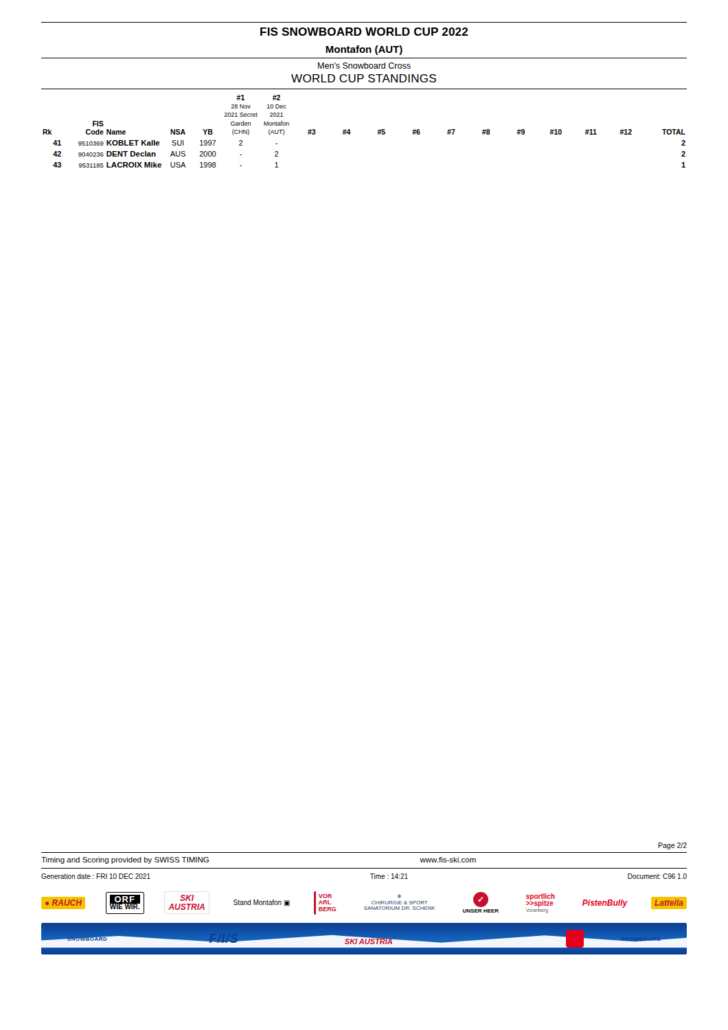FIS SNOWBOARD WORLD CUP 2022
Montafon (AUT)
Men's Snowboard Cross
WORLD CUP STANDINGS
| Rk | FIS Code | Name | NSA | YB | #1 28 Nov 2021 Secret Garden (CHN) | #2 10 Dec 2021 Montafon (AUT) | #3 | #4 | #5 | #6 | #7 | #8 | #9 | #10 | #11 | #12 | TOTAL |
| --- | --- | --- | --- | --- | --- | --- | --- | --- | --- | --- | --- | --- | --- | --- | --- | --- | --- |
| 41 | 9510369 | KOBLET Kalle | SUI | 1997 | 2 | - | | | | | | | | | | | 2 |
| 42 | 9040236 | DENT Declan | AUS | 2000 | - | 2 | | | | | | | | | | | 2 |
| 43 | 9531185 | LACROIX Mike | USA | 1998 | - | 1 | | | | | | | | | | | 1 |
Page 2/2
Timing and Scoring provided by SWISS TIMING
www.fis-ski.com
Generation date : FRI 10 DEC 2021
Time : 14:21
Document: C96 1.0
● RAUCH
ORFWIE WIR.
SKI
AUSTRIA
Stand Montafon ▣
VOR
ARL
BERG
❄
CHIRURGIE & SPORT
SANATORIUM DR. SCHENK
✓
UNSER HEER
sportlich
>>spitzeVorarlberg
PistenBully
Lattella
SNOWBOARD
F/I/S
SKI AUSTRIA
SNOWBOARD